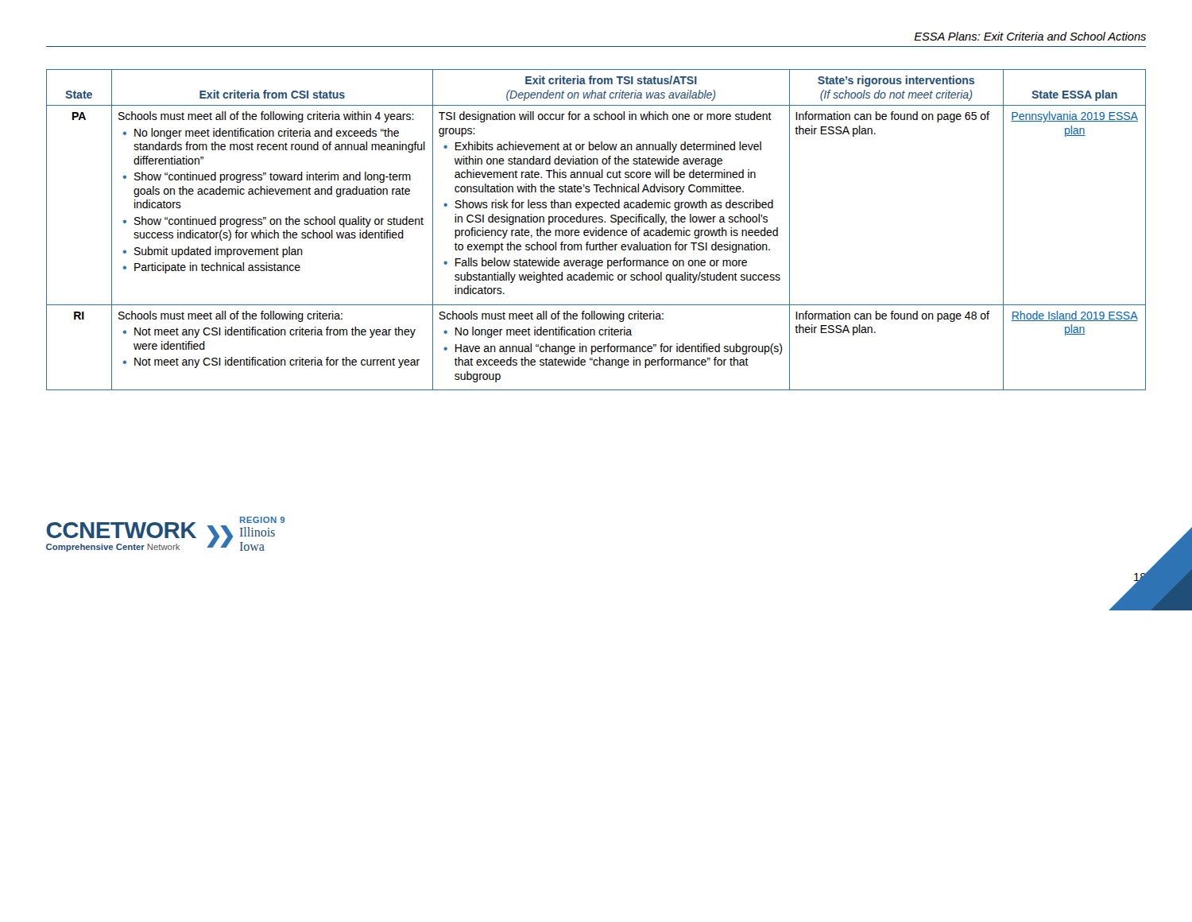ESSA Plans: Exit Criteria and School Actions
| State | Exit criteria from CSI status | Exit criteria from TSI status/ATSI (Dependent on what criteria was available) | State’s rigorous interventions (If schools do not meet criteria) | State ESSA plan |
| --- | --- | --- | --- | --- |
| PA | Schools must meet all of the following criteria within 4 years: No longer meet identification criteria and exceeds “the standards from the most recent round of annual meaningful differentiation” Show “continued progress” toward interim and long-term goals on the academic achievement and graduation rate indicators Show “continued progress” on the school quality or student success indicator(s) for which the school was identified Submit updated improvement plan Participate in technical assistance | TSI designation will occur for a school in which one or more student groups: Exhibits achievement at or below an annually determined level within one standard deviation of the statewide average achievement rate. This annual cut score will be determined in consultation with the state’s Technical Advisory Committee. Shows risk for less than expected academic growth as described in CSI designation procedures. Specifically, the lower a school’s proficiency rate, the more evidence of academic growth is needed to exempt the school from further evaluation for TSI designation. Falls below statewide average performance on one or more substantially weighted academic or school quality/student success indicators. | Information can be found on page 65 of their ESSA plan. | Pennsylvania 2019 ESSA plan |
| RI | Schools must meet all of the following criteria: Not meet any CSI identification criteria from the year they were identified Not meet any CSI identification criteria for the current year | Schools must meet all of the following criteria: No longer meet identification criteria Have an annual “change in performance” for identified subgroup(s) that exceeds the statewide “change in performance” for that subgroup | Information can be found on page 48 of their ESSA plan. | Rhode Island 2019 ESSA plan |
CC NETWORK
Comprehensive Center Network
❯❯
REGION 9
Illinois
Iowa
18